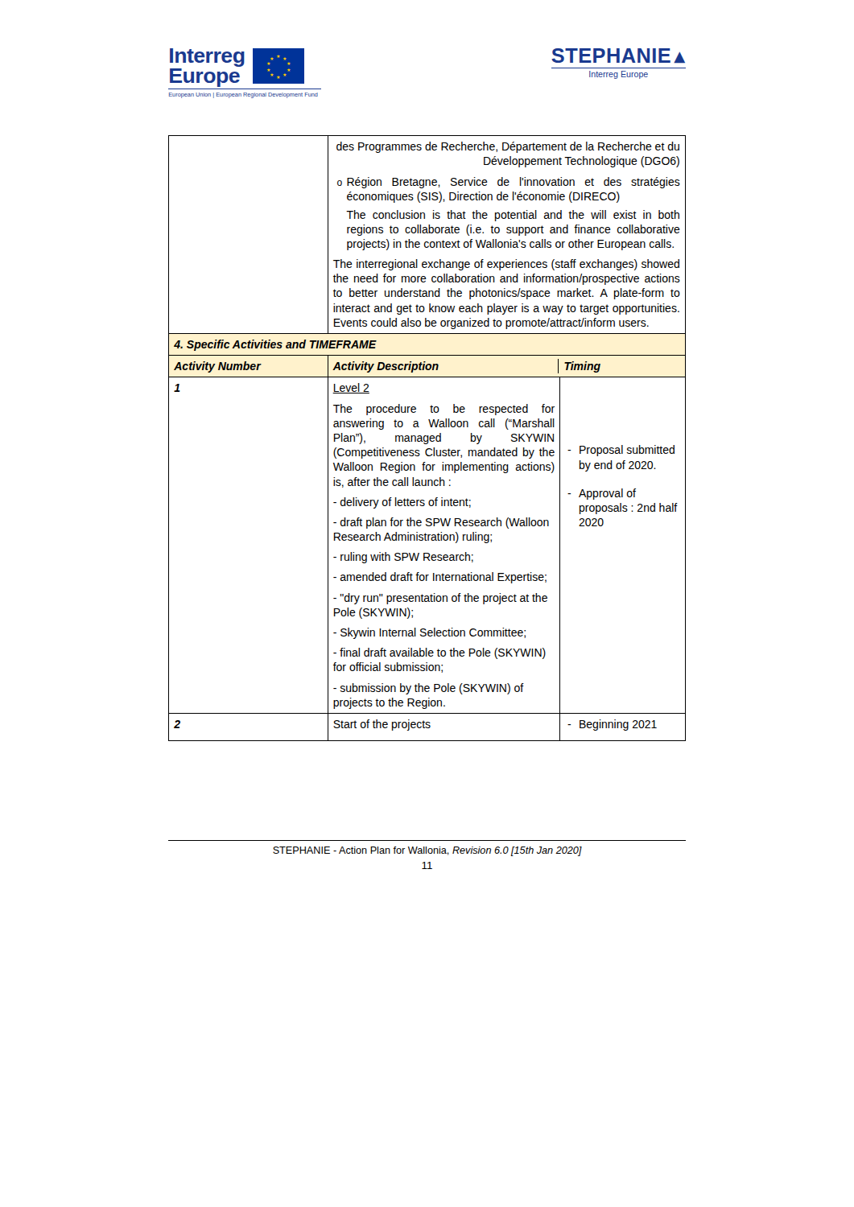Interreg
Europe
★ ★ ★ ★ ★ ★ ★ ★ ★ ★
European Union | European Regional Development Fund
STEPHANIE▴
Interreg Europe
| | des Programmes de Recherche, Département de la Recherche et du Développement Technologique (DGO6) Région Bretagne, Service de l'innovation et des stratégies économiques (SIS), Direction de l'économie (DIRECO) The conclusion is that the potential and the will exist in both regions to collaborate (i.e. to support and finance collaborative projects) in the context of Wallonia's calls or other European calls. The interregional exchange of experiences (staff exchanges) showed the need for more collaboration and information/prospective actions to better understand the photonics/space market. A plate-form to interact and get to know each player is a way to target opportunities. Events could also be organized to promote/attract/inform users. |
| 4. Specific Activities and TIMEFRAME |
| Activity Number | / Activity Description / Timing / |
| 1 | / Level 2 The procedure to be respected for answering to a Walloon call (“Marshall Plan”), managed by SKYWIN (Competitiveness Cluster, mandated by the Walloon Region for implementing actions) is, after the call launch : - delivery of letters of intent; - draft plan for the SPW Research (Walloon Research Administration) ruling; - ruling with SPW Research; - amended draft for International Expertise; - "dry run" presentation of the project at the Pole (SKYWIN); - Skywin Internal Selection Committee; - final draft available to the Pole (SKYWIN) for official submission; - submission by the Pole (SKYWIN) of projects to the Region. / Proposal submitted by end of 2020. Approval of proposals : 2nd half 2020 / |
| 2 | / Start of the projects / Beginning 2021 / |
STEPHANIE - Action Plan for Wallonia, Revision 6.0 [15th Jan 2020]
11